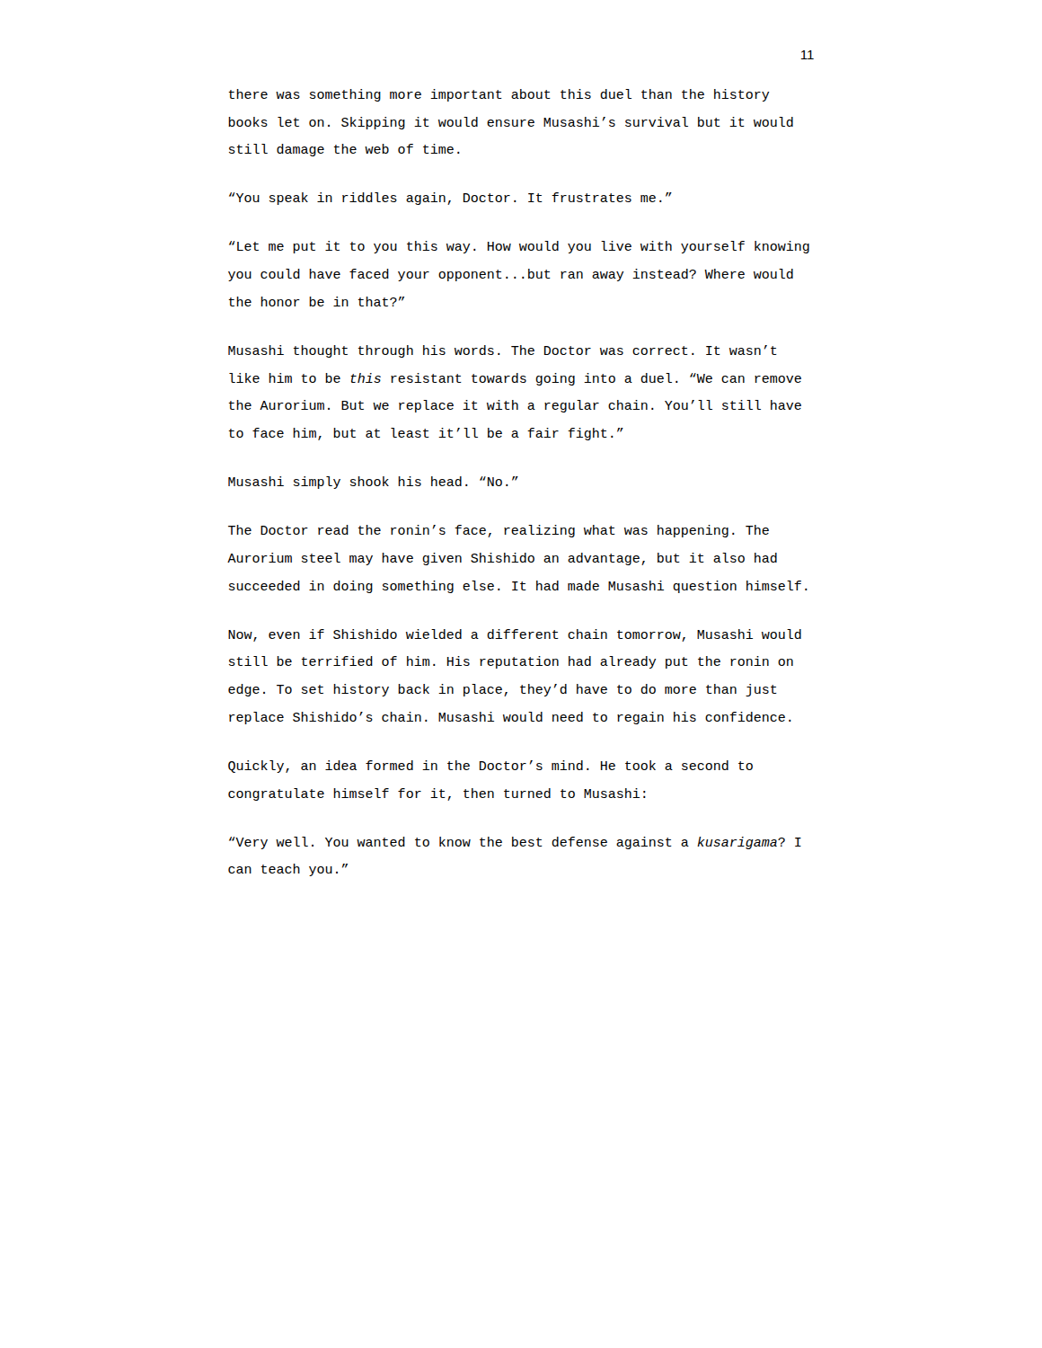11
there was something more important about this duel than the history books let on. Skipping it would ensure Musashi’s survival but it would still damage the web of time.
“You speak in riddles again, Doctor. It frustrates me.”
“Let me put it to you this way. How would you live with yourself knowing you could have faced your opponent...but ran away instead? Where would the honor be in that?”
Musashi thought through his words. The Doctor was correct. It wasn’t like him to be this resistant towards going into a duel. “We can remove the Aurorium. But we replace it with a regular chain. You’ll still have to face him, but at least it’ll be a fair fight.”
Musashi simply shook his head. “No.”
The Doctor read the ronin’s face, realizing what was happening. The Aurorium steel may have given Shishido an advantage, but it also had succeeded in doing something else. It had made Musashi question himself.
Now, even if Shishido wielded a different chain tomorrow, Musashi would still be terrified of him. His reputation had already put the ronin on edge. To set history back in place, they’d have to do more than just replace Shishido’s chain. Musashi would need to regain his confidence.
Quickly, an idea formed in the Doctor’s mind. He took a second to congratulate himself for it, then turned to Musashi:
“Very well. You wanted to know the best defense against a kusarigama? I can teach you.”